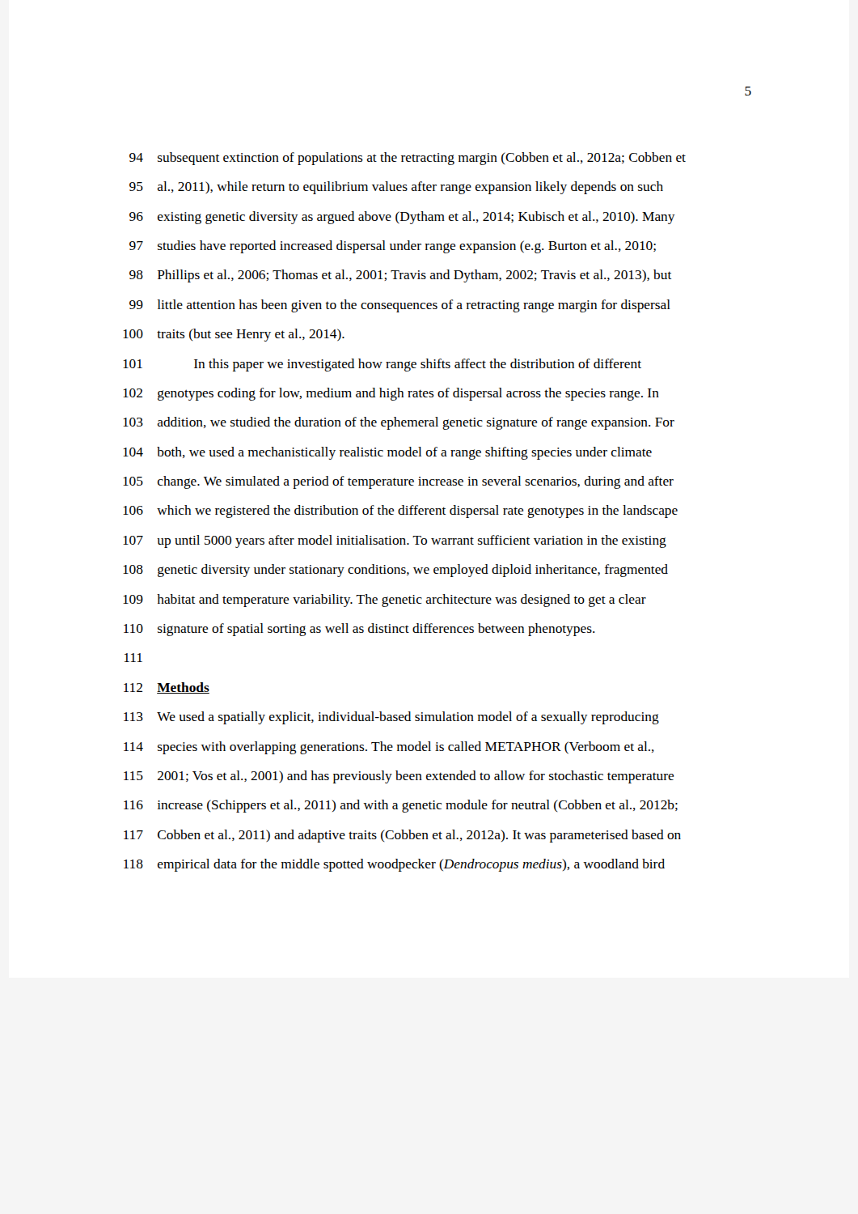5
subsequent extinction of populations at the retracting margin (Cobben et al., 2012a; Cobben et
al., 2011), while return to equilibrium values after range expansion likely depends on such
existing genetic diversity as argued above (Dytham et al., 2014; Kubisch et al., 2010). Many
studies have reported increased dispersal under range expansion (e.g. Burton et al., 2010;
Phillips et al., 2006; Thomas et al., 2001; Travis and Dytham, 2002; Travis et al., 2013), but
little attention has been given to the consequences of a retracting range margin for dispersal
traits (but see Henry et al., 2014).
In this paper we investigated how range shifts affect the distribution of different
genotypes coding for low, medium and high rates of dispersal across the species range. In
addition, we studied the duration of the ephemeral genetic signature of range expansion. For
both, we used a mechanistically realistic model of a range shifting species under climate
change. We simulated a period of temperature increase in several scenarios, during and after
which we registered the distribution of the different dispersal rate genotypes in the landscape
up until 5000 years after model initialisation. To warrant sufficient variation in the existing
genetic diversity under stationary conditions, we employed diploid inheritance, fragmented
habitat and temperature variability. The genetic architecture was designed to get a clear
signature of spatial sorting as well as distinct differences between phenotypes.
Methods
We used a spatially explicit, individual-based simulation model of a sexually reproducing
species with overlapping generations. The model is called METAPHOR (Verboom et al.,
2001; Vos et al., 2001) and has previously been extended to allow for stochastic temperature
increase (Schippers et al., 2011) and with a genetic module for neutral (Cobben et al., 2012b;
Cobben et al., 2011) and adaptive traits (Cobben et al., 2012a). It was parameterised based on
empirical data for the middle spotted woodpecker (Dendrocopus medius), a woodland bird